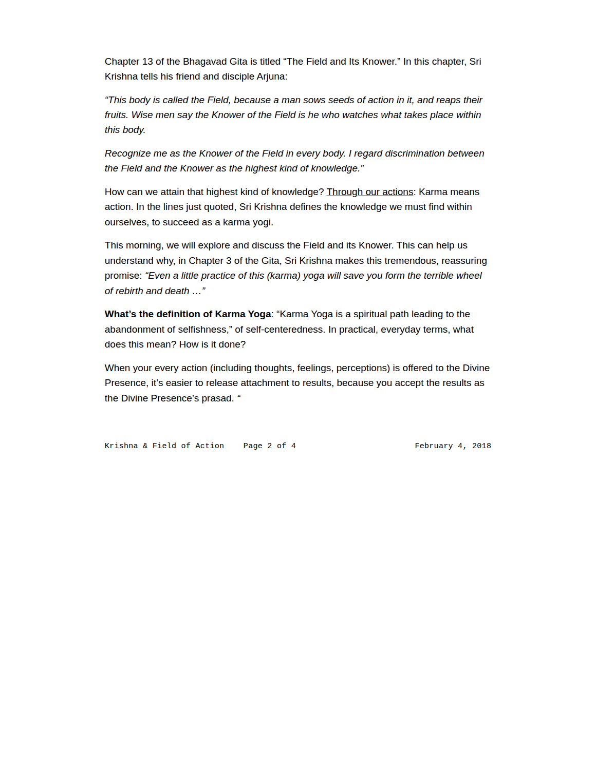Chapter 13 of the Bhagavad Gita is titled “The Field and Its Knower.” In this chapter, Sri Krishna tells his friend and disciple Arjuna:
“This body is called the Field, because a man sows seeds of action in it, and reaps their fruits. Wise men say the Knower of the Field is he who watches what takes place within this body.
Recognize me as the Knower of the Field in every body. I regard discrimination between the Field and the Knower as the highest kind of knowledge.”
How can we attain that highest kind of knowledge? Through our actions: Karma means action. In the lines just quoted, Sri Krishna defines the knowledge we must find within ourselves, to succeed as a karma yogi.
This morning, we will explore and discuss the Field and its Knower. This can help us understand why, in Chapter 3 of the Gita, Sri Krishna makes this tremendous, reassuring promise: “Even a little practice of this (karma) yoga will save you form the terrible wheel of rebirth and death …”
What’s the definition of Karma Yoga: “Karma Yoga is a spiritual path leading to the abandonment of selfishness,” of self-centeredness. In practical, everyday terms, what does this mean? How is it done?
When your every action (including thoughts, feelings, perceptions) is offered to the Divine Presence, it’s easier to release attachment to results, because you accept the results as the Divine Presence’s prasad. “
Krishna & Field of Action Page 2 of 4 February 4, 2018